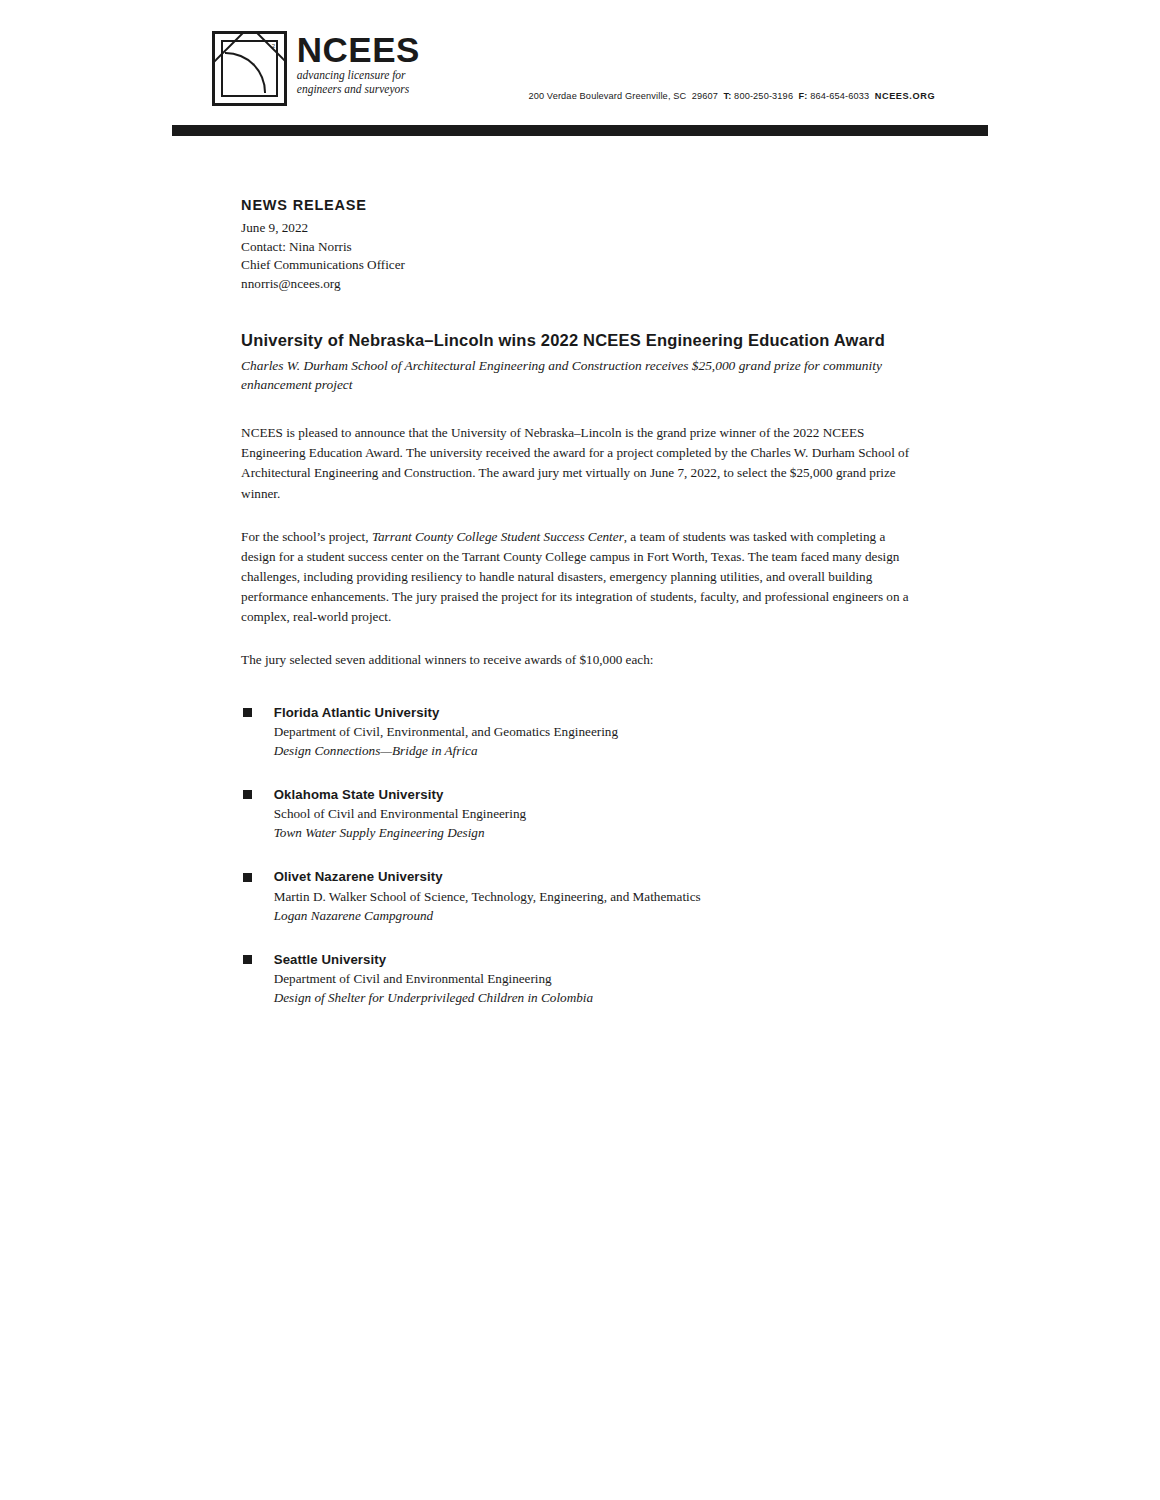2
NCEES
advancing licensure for
engineers and surveyors
200 Verdae Boulevard Greenville, SC 29607 T: 800-250-3196 F: 864-654-6033 NCEES.ORG
NEWS RELEASE
June 9, 2022
Contact: Nina Norris
Chief Communications Officer
nnorris@ncees.org
University of Nebraska–Lincoln wins 2022 NCEES Engineering Education Award
Charles W. Durham School of Architectural Engineering and Construction receives $25,000 grand prize for community enhancement project
NCEES is pleased to announce that the University of Nebraska–Lincoln is the grand prize winner of the 2022 NCEES Engineering Education Award. The university received the award for a project completed by the Charles W. Durham School of Architectural Engineering and Construction. The award jury met virtually on June 7, 2022, to select the $25,000 grand prize winner.
For the school’s project, Tarrant County College Student Success Center, a team of students was tasked with completing a design for a student success center on the Tarrant County College campus in Fort Worth, Texas. The team faced many design challenges, including providing resiliency to handle natural disasters, emergency planning utilities, and overall building performance enhancements. The jury praised the project for its integration of students, faculty, and professional engineers on a complex, real-world project.
The jury selected seven additional winners to receive awards of $10,000 each:
Florida Atlantic University
Department of Civil, Environmental, and Geomatics Engineering
Design Connections—Bridge in Africa
Oklahoma State University
School of Civil and Environmental Engineering
Town Water Supply Engineering Design
Olivet Nazarene University
Martin D. Walker School of Science, Technology, Engineering, and Mathematics
Logan Nazarene Campground
Seattle University
Department of Civil and Environmental Engineering
Design of Shelter for Underprivileged Children in Colombia